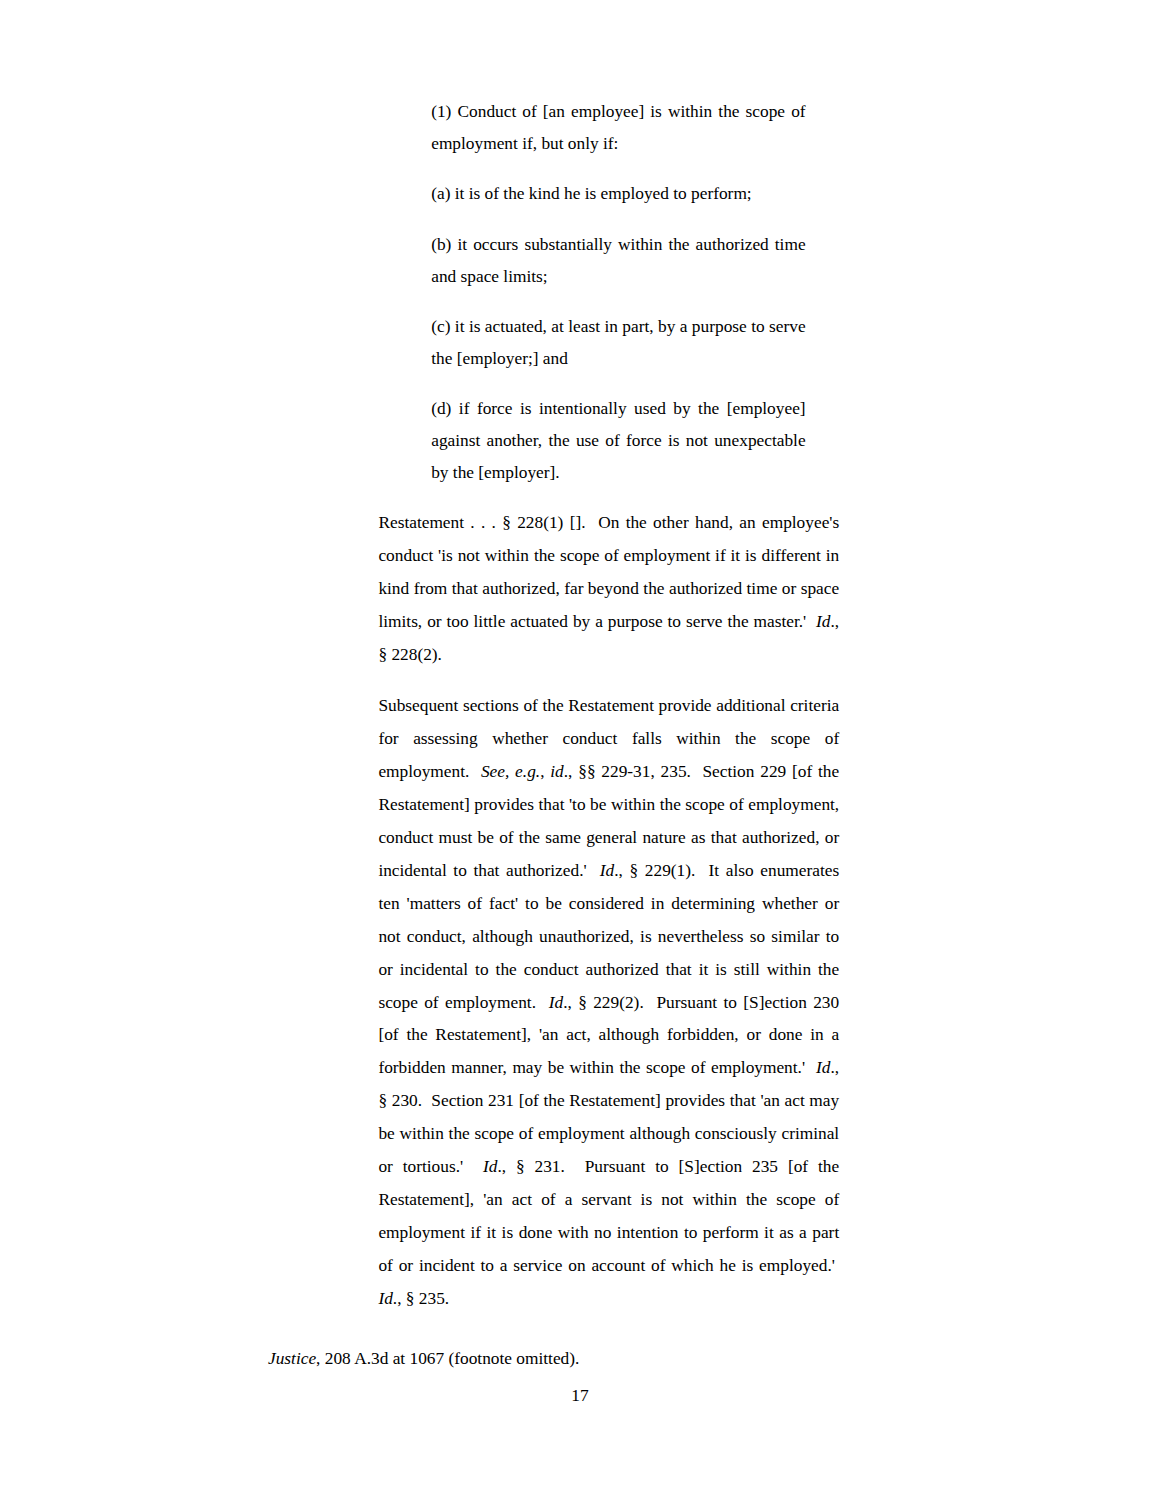(1) Conduct of [an employee] is within the scope of employment if, but only if:
(a) it is of the kind he is employed to perform;
(b) it occurs substantially within the authorized time and space limits;
(c) it is actuated, at least in part, by a purpose to serve the [employer;] and
(d) if force is intentionally used by the [employee] against another, the use of force is not unexpectable by the [employer].
Restatement . . . § 228(1) []. On the other hand, an employee's conduct 'is not within the scope of employment if it is different in kind from that authorized, far beyond the authorized time or space limits, or too little actuated by a purpose to serve the master.' Id., § 228(2).
Subsequent sections of the Restatement provide additional criteria for assessing whether conduct falls within the scope of employment. See, e.g., id., §§ 229-31, 235. Section 229 [of the Restatement] provides that 'to be within the scope of employment, conduct must be of the same general nature as that authorized, or incidental to that authorized.' Id., § 229(1). It also enumerates ten 'matters of fact' to be considered in determining whether or not conduct, although unauthorized, is nevertheless so similar to or incidental to the conduct authorized that it is still within the scope of employment. Id., § 229(2). Pursuant to [S]ection 230 [of the Restatement], 'an act, although forbidden, or done in a forbidden manner, may be within the scope of employment.' Id., § 230. Section 231 [of the Restatement] provides that 'an act may be within the scope of employment although consciously criminal or tortious.' Id., § 231. Pursuant to [S]ection 235 [of the Restatement], 'an act of a servant is not within the scope of employment if it is done with no intention to perform it as a part of or incident to a service on account of which he is employed.' Id., § 235.
Justice, 208 A.3d at 1067 (footnote omitted).
17